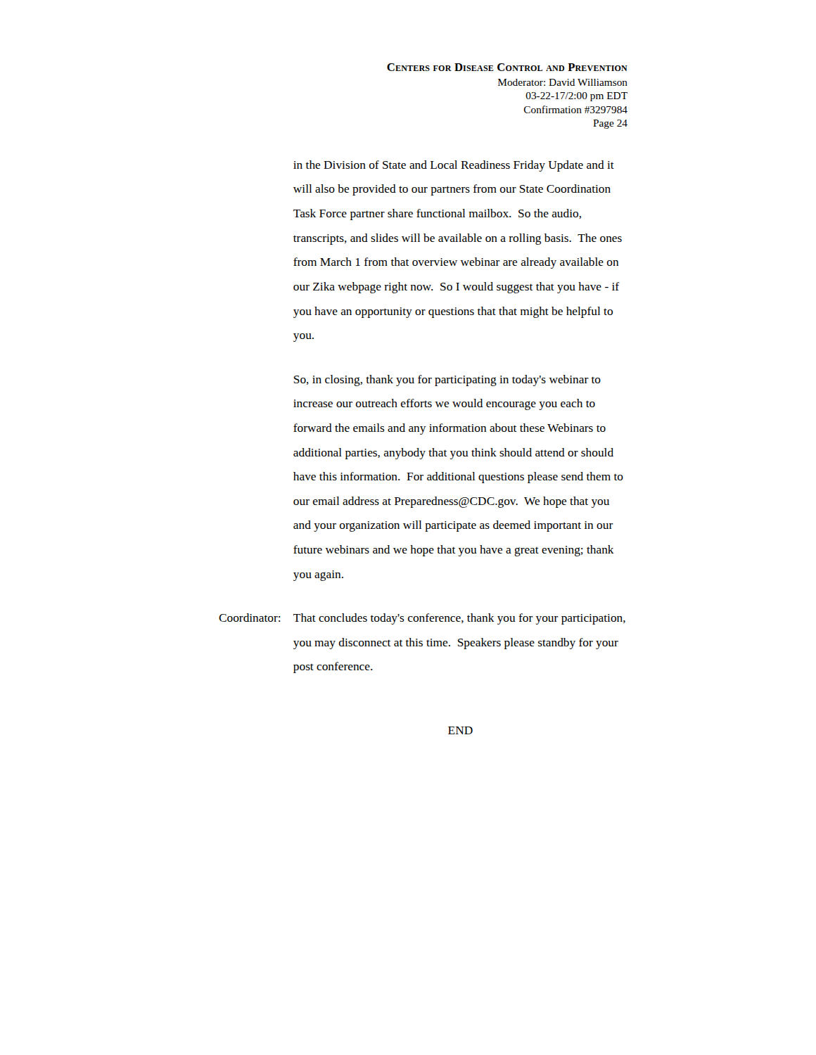Centers for Disease Control and Prevention
Moderator: David Williamson
03-22-17/2:00 pm EDT
Confirmation #3297984
Page 24
in the Division of State and Local Readiness Friday Update and it will also be provided to our partners from our State Coordination Task Force partner share functional mailbox. So the audio, transcripts, and slides will be available on a rolling basis. The ones from March 1 from that overview webinar are already available on our Zika webpage right now. So I would suggest that you have - if you have an opportunity or questions that that might be helpful to you.
So, in closing, thank you for participating in today's webinar to increase our outreach efforts we would encourage you each to forward the emails and any information about these Webinars to additional parties, anybody that you think should attend or should have this information. For additional questions please send them to our email address at Preparedness@CDC.gov. We hope that you and your organization will participate as deemed important in our future webinars and we hope that you have a great evening; thank you again.
Coordinator:
That concludes today's conference, thank you for your participation, you may disconnect at this time. Speakers please standby for your post conference.
END